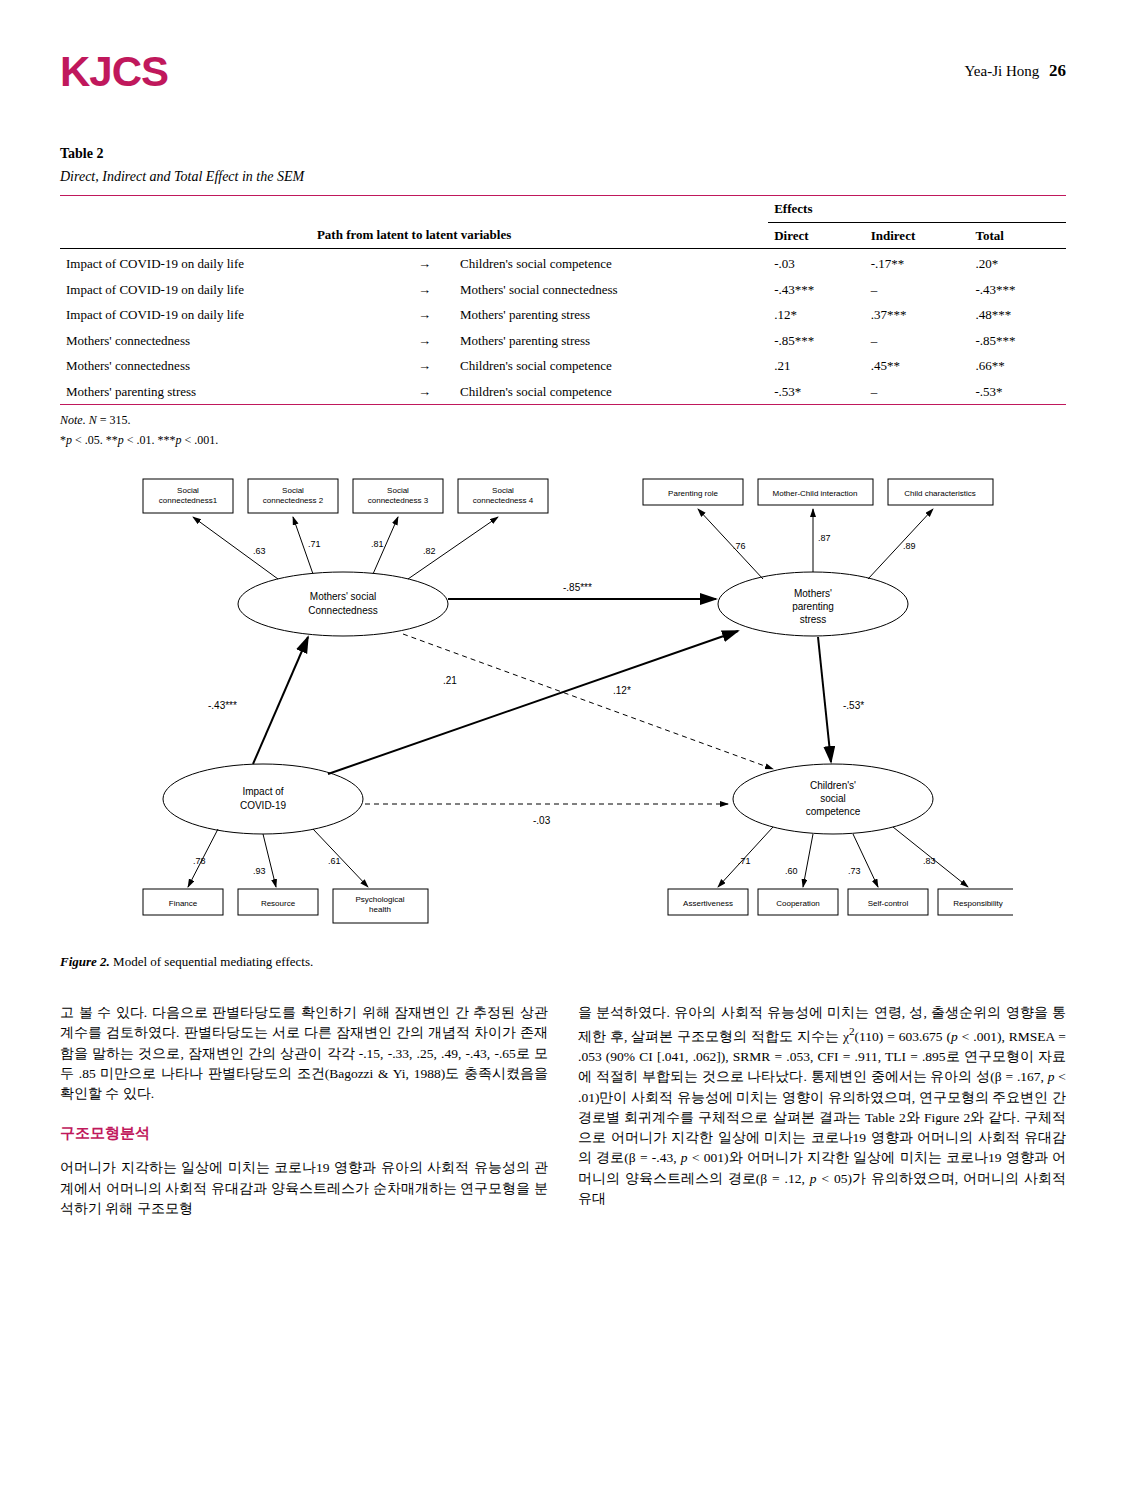KJCS
Yea-Ji Hong 26
Table 2
Direct, Indirect and Total Effect in the SEM
| | Effects |
| --- | --- |
| Path from latent to latent variables | Direct | Indirect | Total |
| Impact of COVID-19 on daily life | → | Children's social competence | -.03 | -.17** | .20* |
| Impact of COVID-19 on daily life | → | Mothers' social connectedness | -.43*** | – | -.43*** |
| Impact of COVID-19 on daily life | → | Mothers' parenting stress | .12* | .37*** | .48*** |
| Mothers' connectedness | → | Mothers' parenting stress | -.85*** | – | -.85*** |
| Mothers' connectedness | → | Children's social competence | .21 | .45** | .66** |
| Mothers' parenting stress | → | Children's social competence | -.53* | – | -.53* |
Note. N = 315.
*p < .05. **p < .01. ***p < .001.
Social connectedness1 Social connectedness 2 Social connectedness 3 Social connectedness 4 Parenting role Mother-Child interaction Child characteristics Mothers' social Connectedness Mothers' parenting stress Impact of COVID-19 Children's' social competence Finance Resource Psychological health Assertiveness Cooperation Self-control Responsibility .63 .71 .81 .82 .76 .87 .89 .78 .93 .61 .71 .60 .73 .83 -.85*** -.43*** .21 .12* -.53* -.03
Figure 2. Model of sequential mediating effects.
고 볼 수 있다. 다음으로 판별타당도를 확인하기 위해 잠재변인 간 추정된 상관계수를 검토하였다. 판별타당도는 서로 다른 잠재변인 간의 개념적 차이가 존재함을 말하는 것으로, 잠재변인 간의 상관이 각각 -.15, -.33, .25, .49, -.43, -.65로 모두 .85 미만으로 나타나 판별타당도의 조건(Bagozzi & Yi, 1988)도 충족시켰음을 확인할 수 있다.
구조모형분석
어머니가 지각하는 일상에 미치는 코로나19 영향과 유아의 사회적 유능성의 관계에서 어머니의 사회적 유대감과 양육스트레스가 순차매개하는 연구모형을 분석하기 위해 구조모형
을 분석하였다. 유아의 사회적 유능성에 미치는 연령, 성, 출생순위의 영향을 통제한 후, 살펴본 구조모형의 적합도 지수는 χ2(110) = 603.675 (p < .001), RMSEA = .053 (90% CI [.041, .062]), SRMR = .053, CFI = .911, TLI = .895로 연구모형이 자료에 적절히 부합되는 것으로 나타났다. 통제변인 중에서는 유아의 성(β = .167, p < .01)만이 사회적 유능성에 미치는 영향이 유의하였으며, 연구모형의 주요변인 간 경로별 회귀계수를 구체적으로 살펴본 결과는 Table 2와 Figure 2와 같다. 구체적으로 어머니가 지각한 일상에 미치는 코로나19 영향과 어머니의 사회적 유대감의 경로(β = -.43, p < 001)와 어머니가 지각한 일상에 미치는 코로나19 영향과 어머니의 양육스트레스의 경로(β = .12, p < 05)가 유의하였으며, 어머니의 사회적 유대